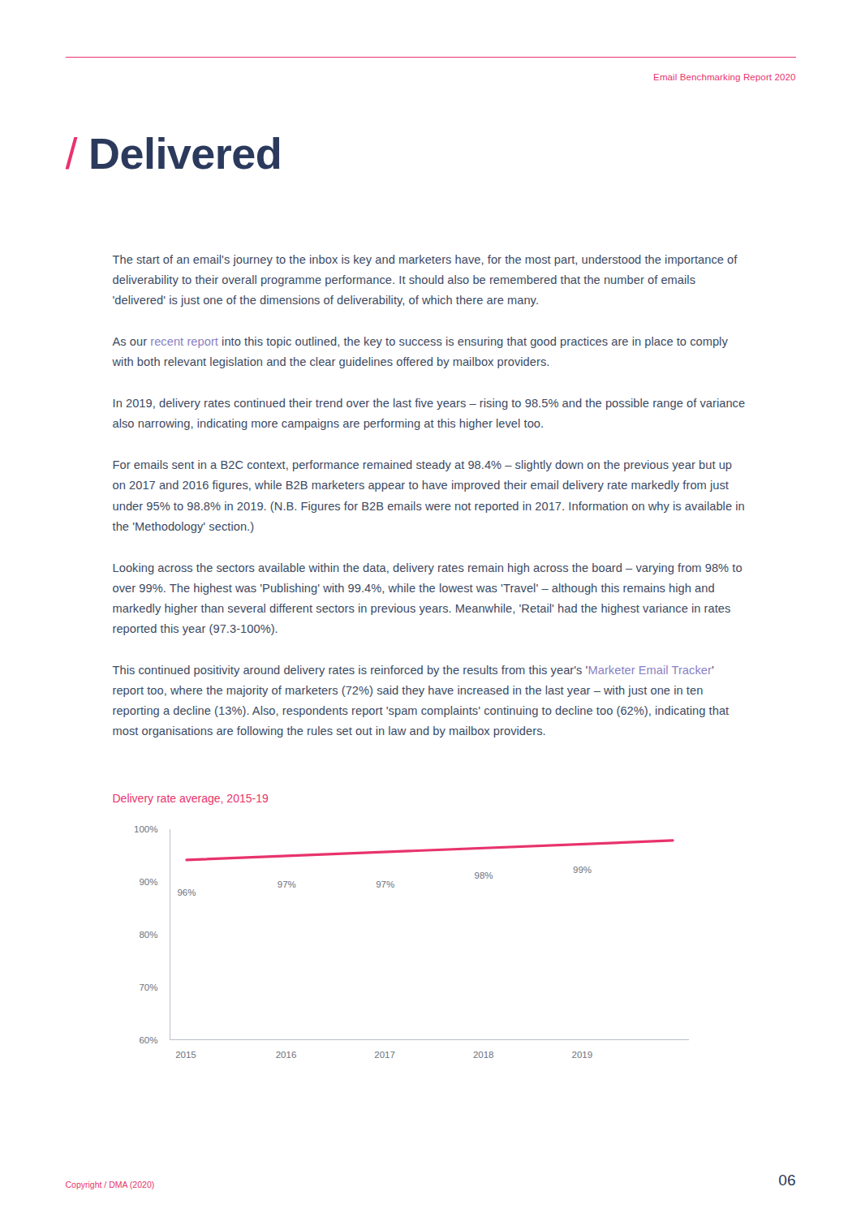Email Benchmarking Report 2020
/Delivered
The start of an email's journey to the inbox is key and marketers have, for the most part, understood the importance of deliverability to their overall programme performance. It should also be remembered that the number of emails 'delivered' is just one of the dimensions of deliverability, of which there are many.
As our recent report into this topic outlined, the key to success is ensuring that good practices are in place to comply with both relevant legislation and the clear guidelines offered by mailbox providers.
In 2019, delivery rates continued their trend over the last five years – rising to 98.5% and the possible range of variance also narrowing, indicating more campaigns are performing at this higher level too.
For emails sent in a B2C context, performance remained steady at 98.4% – slightly down on the previous year but up on 2017 and 2016 figures, while B2B marketers appear to have improved their email delivery rate markedly from just under 95% to 98.8% in 2019. (N.B. Figures for B2B emails were not reported in 2017. Information on why is available in the 'Methodology' section.)
Looking across the sectors available within the data, delivery rates remain high across the board – varying from 98% to over 99%. The highest was 'Publishing' with 99.4%, while the lowest was 'Travel' – although this remains high and markedly higher than several different sectors in previous years. Meanwhile, 'Retail' had the highest variance in rates reported this year (97.3-100%).
This continued positivity around delivery rates is reinforced by the results from this year's 'Marketer Email Tracker' report too, where the majority of marketers (72%) said they have increased in the last year – with just one in ten reporting a decline (13%). Also, respondents report 'spam complaints' continuing to decline too (62%), indicating that most organisations are following the rules set out in law and by mailbox providers.
Delivery rate average, 2015-19
100% 90% 80% 70% 60%
96% 97% 97% 98% 99%
2015 2016 2017 2018 2019
Copyright / DMA (2020)
06